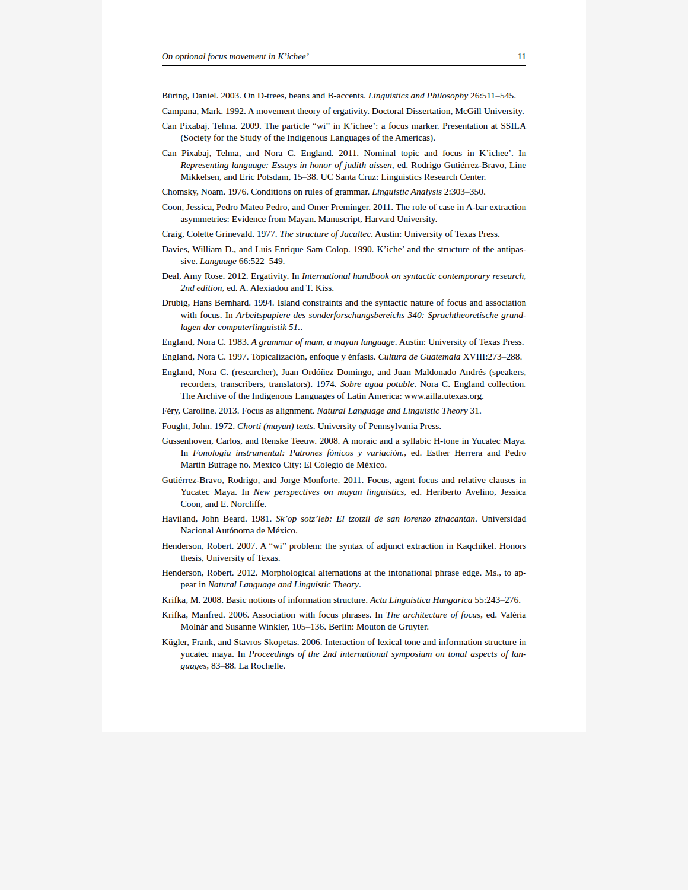On optional focus movement in K’ichee’ 11
Büring, Daniel. 2003. On D-trees, beans and B-accents. Linguistics and Philosophy 26:511–545.
Campana, Mark. 1992. A movement theory of ergativity. Doctoral Dissertation, McGill University.
Can Pixabaj, Telma. 2009. The particle “wi” in K’ichee’: a focus marker. Presentation at SSILA (Society for the Study of the Indigenous Languages of the Americas).
Can Pixabaj, Telma, and Nora C. England. 2011. Nominal topic and focus in K’ichee’. In Representing language: Essays in honor of judith aissen, ed. Rodrigo Gutiérrez-Bravo, Line Mikkelsen, and Eric Potsdam, 15–38. UC Santa Cruz: Linguistics Research Center.
Chomsky, Noam. 1976. Conditions on rules of grammar. Linguistic Analysis 2:303–350.
Coon, Jessica, Pedro Mateo Pedro, and Omer Preminger. 2011. The role of case in A-bar extraction asymmetries: Evidence from Mayan. Manuscript, Harvard University.
Craig, Colette Grinevald. 1977. The structure of Jacaltec. Austin: University of Texas Press.
Davies, William D., and Luis Enrique Sam Colop. 1990. K’iche’ and the structure of the antipassive. Language 66:522–549.
Deal, Amy Rose. 2012. Ergativity. In International handbook on syntactic contemporary research, 2nd edition, ed. A. Alexiadou and T. Kiss.
Drubig, Hans Bernhard. 1994. Island constraints and the syntactic nature of focus and association with focus. In Arbeitspapiere des sonderforschungsbereichs 340: Sprachtheoretische grundlagen der computerlinguistik 51..
England, Nora C. 1983. A grammar of mam, a mayan language. Austin: University of Texas Press.
England, Nora C. 1997. Topicalización, enfoque y énfasis. Cultura de Guatemala XVIII:273–288.
England, Nora C. (researcher), Juan Ordóñez Domingo, and Juan Maldonado Andrés (speakers, recorders, transcribers, translators). 1974. Sobre agua potable. Nora C. England collection. The Archive of the Indigenous Languages of Latin America: www.ailla.utexas.org.
Féry, Caroline. 2013. Focus as alignment. Natural Language and Linguistic Theory 31.
Fought, John. 1972. Chorti (mayan) texts. University of Pennsylvania Press.
Gussenhoven, Carlos, and Renske Teeuw. 2008. A moraic and a syllabic H-tone in Yucatec Maya. In Fonología instrumental: Patrones fónicos y variación., ed. Esther Herrera and Pedro Martín Butrage no. Mexico City: El Colegio de México.
Gutiérrez-Bravo, Rodrigo, and Jorge Monforte. 2011. Focus, agent focus and relative clauses in Yucatec Maya. In New perspectives on mayan linguistics, ed. Heriberto Avelino, Jessica Coon, and E. Norcliffe.
Haviland, John Beard. 1981. Sk’op sotz’leb: El tzotzil de san lorenzo zinacantan. Universidad Nacional Autónoma de México.
Henderson, Robert. 2007. A “wi” problem: the syntax of adjunct extraction in Kaqchikel. Honors thesis, University of Texas.
Henderson, Robert. 2012. Morphological alternations at the intonational phrase edge. Ms., to appear in Natural Language and Linguistic Theory.
Krifka, M. 2008. Basic notions of information structure. Acta Linguistica Hungarica 55:243–276.
Krifka, Manfred. 2006. Association with focus phrases. In The architecture of focus, ed. Valéria Molnár and Susanne Winkler, 105–136. Berlin: Mouton de Gruyter.
Kügler, Frank, and Stavros Skopetas. 2006. Interaction of lexical tone and information structure in yucatec maya. In Proceedings of the 2nd international symposium on tonal aspects of languages, 83–88. La Rochelle.